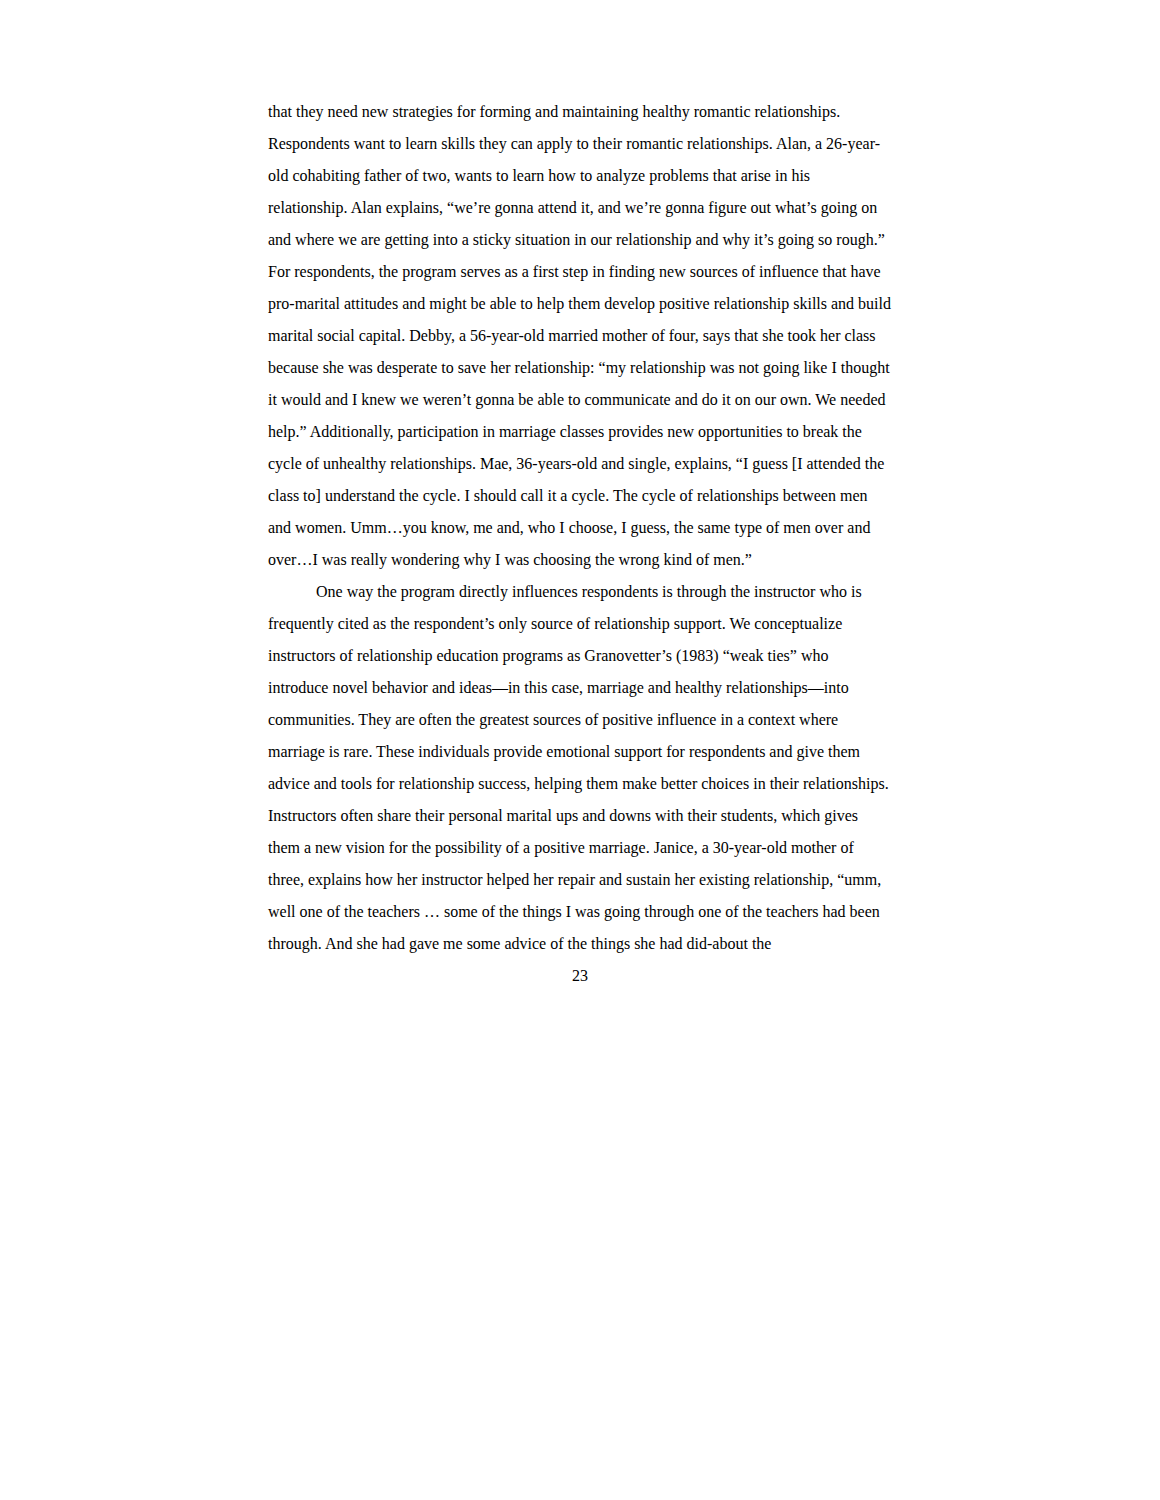that they need new strategies for forming and maintaining healthy romantic relationships. Respondents want to learn skills they can apply to their romantic relationships. Alan, a 26-year-old cohabiting father of two, wants to learn how to analyze problems that arise in his relationship. Alan explains, “we’re gonna attend it, and we’re gonna figure out what’s going on and where we are getting into a sticky situation in our relationship and why it’s going so rough.” For respondents, the program serves as a first step in finding new sources of influence that have pro-marital attitudes and might be able to help them develop positive relationship skills and build marital social capital. Debby, a 56-year-old married mother of four, says that she took her class because she was desperate to save her relationship: “my relationship was not going like I thought it would and I knew we weren’t gonna be able to communicate and do it on our own. We needed help.” Additionally, participation in marriage classes provides new opportunities to break the cycle of unhealthy relationships. Mae, 36-years-old and single, explains, “I guess [I attended the class to] understand the cycle. I should call it a cycle. The cycle of relationships between men and women. Umm…you know, me and, who I choose, I guess, the same type of men over and over…I was really wondering why I was choosing the wrong kind of men.”
One way the program directly influences respondents is through the instructor who is frequently cited as the respondent’s only source of relationship support. We conceptualize instructors of relationship education programs as Granovetter’s (1983) “weak ties” who introduce novel behavior and ideas—in this case, marriage and healthy relationships—into communities. They are often the greatest sources of positive influence in a context where marriage is rare. These individuals provide emotional support for respondents and give them advice and tools for relationship success, helping them make better choices in their relationships. Instructors often share their personal marital ups and downs with their students, which gives them a new vision for the possibility of a positive marriage. Janice, a 30-year-old mother of three, explains how her instructor helped her repair and sustain her existing relationship, “umm, well one of the teachers … some of the things I was going through one of the teachers had been through. And she had gave me some advice of the things she had did-about the
23